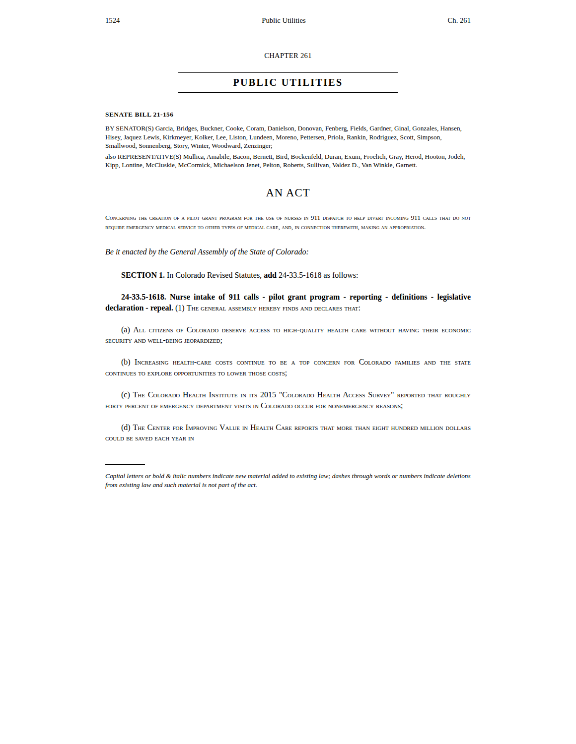1524 Public Utilities Ch. 261
CHAPTER 261
Public Utilities
SENATE BILL 21-156
BY SENATOR(S) Garcia, Bridges, Buckner, Cooke, Coram, Danielson, Donovan, Fenberg, Fields, Gardner, Ginal, Gonzales, Hansen, Hisey, Jaquez Lewis, Kirkmeyer, Kolker, Lee, Liston, Lundeen, Moreno, Pettersen, Priola, Rankin, Rodriguez, Scott, Simpson, Smallwood, Sonnenberg, Story, Winter, Woodward, Zenzinger;
also REPRESENTATIVE(S) Mullica, Amabile, Bacon, Bernett, Bird, Bockenfeld, Duran, Exum, Froelich, Gray, Herod, Hooton, Jodeh, Kipp, Lontine, McCluskie, McCormick, Michaelson Jenet, Pelton, Roberts, Sullivan, Valdez D., Van Winkle, Garnett.
AN ACT
Concerning the creation of a pilot grant program for the use of nurses in 911 dispatch to help divert incoming 911 calls that do not require emergency medical service to other types of medical care, and, in connection therewith, making an appropriation.
Be it enacted by the General Assembly of the State of Colorado:
SECTION 1. In Colorado Revised Statutes, add 24-33.5-1618 as follows:
24-33.5-1618. Nurse intake of 911 calls - pilot grant program - reporting - definitions - legislative declaration - repeal. (1) The general assembly hereby finds and declares that:
(a) All citizens of Colorado deserve access to high-quality health care without having their economic security and well-being jeopardized;
(b) Increasing health-care costs continue to be a top concern for Colorado families and the state continues to explore opportunities to lower those costs;
(c) The Colorado Health Institute in its 2015 "Colorado Health Access Survey" reported that roughly forty percent of emergency department visits in Colorado occur for nonemergency reasons;
(d) The Center for Improving Value in Health Care reports that more than eight hundred million dollars could be saved each year in
Capital letters or bold & italic numbers indicate new material added to existing law; dashes through words or numbers indicate deletions from existing law and such material is not part of the act.